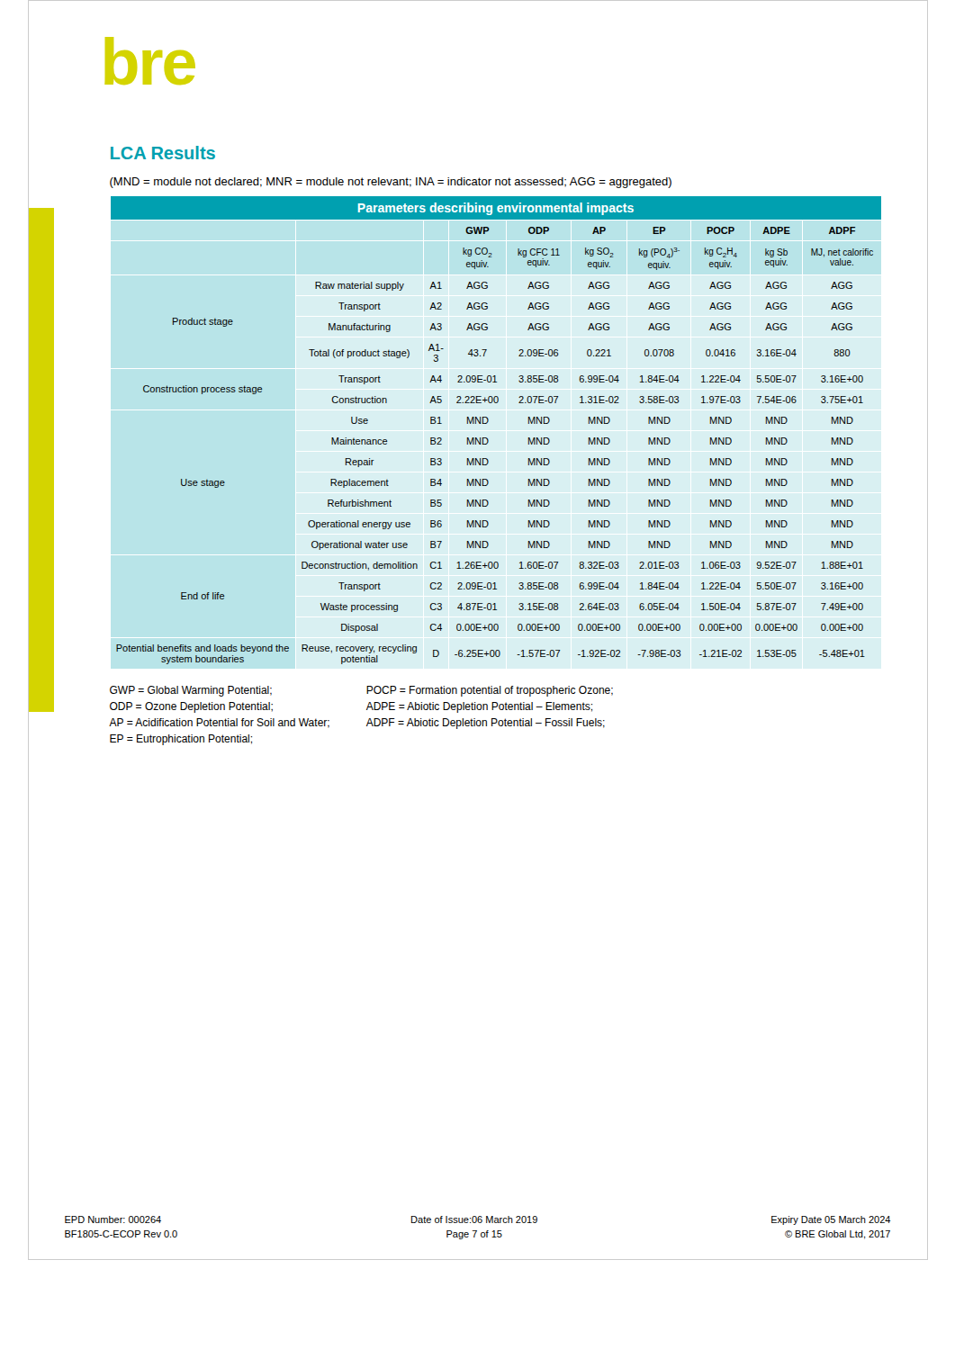bre
LCA Results
(MND = module not declared; MNR = module not relevant; INA = indicator not assessed; AGG = aggregated)
| Parameters describing environmental impacts |
| --- |
| | | | GWP | ODP | AP | EP | POCP | ADPE | ADPF |
| | | | kg CO 2 equiv. | kg CFC 11 equiv. | kg SO 2 equiv. | kg (PO 4 ) 3- equiv. | kg C 2 H 4 equiv. | kg Sb equiv. | MJ, net calorific value. |
| Product stage | Raw material supply | A1 | AGG | AGG | AGG | AGG | AGG | AGG | AGG |
| Transport | A2 | AGG | AGG | AGG | AGG | AGG | AGG | AGG |
| Manufacturing | A3 | AGG | AGG | AGG | AGG | AGG | AGG | AGG |
| Total (of product stage) | A1-3 | 43.7 | 2.09E-06 | 0.221 | 0.0708 | 0.0416 | 3.16E-04 | 880 |
| Construction process stage | Transport | A4 | 2.09E-01 | 3.85E-08 | 6.99E-04 | 1.84E-04 | 1.22E-04 | 5.50E-07 | 3.16E+00 |
| Construction | A5 | 2.22E+00 | 2.07E-07 | 1.31E-02 | 3.58E-03 | 1.97E-03 | 7.54E-06 | 3.75E+01 |
| Use stage | Use | B1 | MND | MND | MND | MND | MND | MND | MND |
| Maintenance | B2 | MND | MND | MND | MND | MND | MND | MND |
| Repair | B3 | MND | MND | MND | MND | MND | MND | MND |
| Replacement | B4 | MND | MND | MND | MND | MND | MND | MND |
| Refurbishment | B5 | MND | MND | MND | MND | MND | MND | MND |
| Operational energy use | B6 | MND | MND | MND | MND | MND | MND | MND |
| Operational water use | B7 | MND | MND | MND | MND | MND | MND | MND |
| End of life | Deconstruction, demolition | C1 | 1.26E+00 | 1.60E-07 | 8.32E-03 | 2.01E-03 | 1.06E-03 | 9.52E-07 | 1.88E+01 |
| Transport | C2 | 2.09E-01 | 3.85E-08 | 6.99E-04 | 1.84E-04 | 1.22E-04 | 5.50E-07 | 3.16E+00 |
| Waste processing | C3 | 4.87E-01 | 3.15E-08 | 2.64E-03 | 6.05E-04 | 1.50E-04 | 5.87E-07 | 7.49E+00 |
| Disposal | C4 | 0.00E+00 | 0.00E+00 | 0.00E+00 | 0.00E+00 | 0.00E+00 | 0.00E+00 | 0.00E+00 |
| Potential benefits and loads beyond the system boundaries | Reuse, recovery, recycling potential | D | -6.25E+00 | -1.57E-07 | -1.92E-02 | -7.98E-03 | -1.21E-02 | 1.53E-05 | -5.48E+01 |
GWP = Global Warming Potential;
ODP = Ozone Depletion Potential;
AP = Acidification Potential for Soil and Water;
EP = Eutrophication Potential;
POCP = Formation potential of tropospheric Ozone;
ADPE = Abiotic Depletion Potential – Elements;
ADPF = Abiotic Depletion Potential – Fossil Fuels;
EPD Number: 000264
BF1805-C-ECOP Rev 0.0
Date of Issue:06 March 2019
Page 7 of 15
Expiry Date 05 March 2024
© BRE Global Ltd, 2017